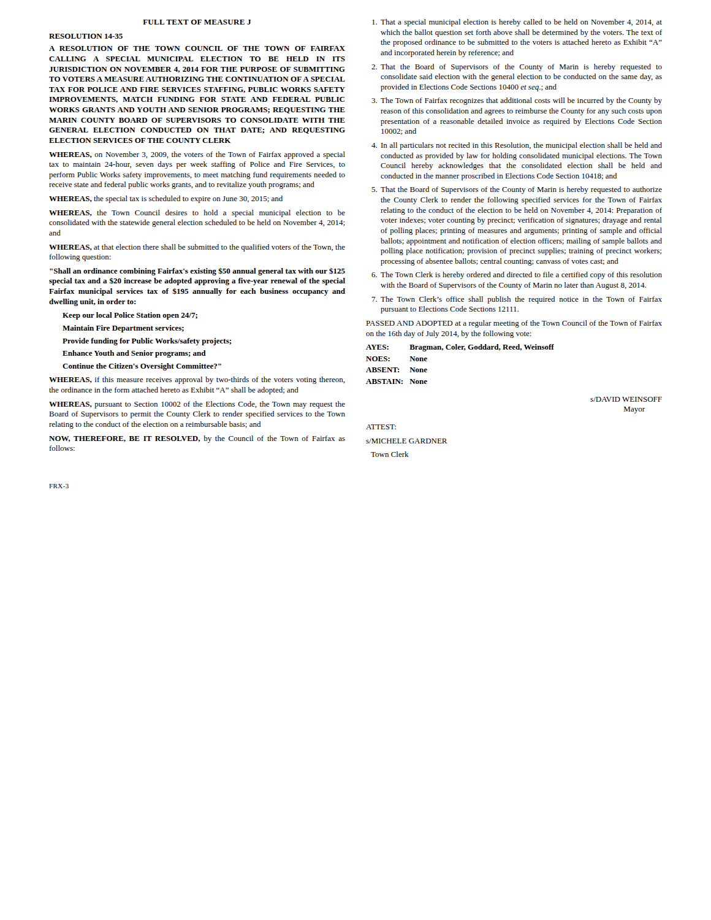FULL TEXT OF MEASURE J
RESOLUTION 14-35
A RESOLUTION OF THE TOWN COUNCIL OF THE TOWN OF FAIRFAX CALLING A SPECIAL MUNICIPAL ELECTION TO BE HELD IN ITS JURISDICTION ON NOVEMBER 4, 2014 FOR THE PURPOSE OF SUBMITTING TO VOTERS A MEASURE AUTHORIZING THE CONTINUATION OF A SPECIAL TAX FOR POLICE AND FIRE SERVICES STAFFING, PUBLIC WORKS SAFETY IMPROVEMENTS, MATCH FUNDING FOR STATE AND FEDERAL PUBLIC WORKS GRANTS AND YOUTH AND SENIOR PROGRAMS; REQUESTING THE MARIN COUNTY BOARD OF SUPERVISORS TO CONSOLIDATE WITH THE GENERAL ELECTION CONDUCTED ON THAT DATE; AND REQUESTING ELECTION SERVICES OF THE COUNTY CLERK
WHEREAS, on November 3, 2009, the voters of the Town of Fairfax approved a special tax to maintain 24-hour, seven days per week staffing of Police and Fire Services, to perform Public Works safety improvements, to meet matching fund requirements needed to receive state and federal public works grants, and to revitalize youth programs; and
WHEREAS, the special tax is scheduled to expire on June 30, 2015; and
WHEREAS, the Town Council desires to hold a special municipal election to be consolidated with the statewide general election scheduled to be held on November 4, 2014; and
WHEREAS, at that election there shall be submitted to the qualified voters of the Town, the following question:
"Shall an ordinance combining Fairfax's existing $50 annual general tax with our $125 special tax and a $20 increase be adopted approving a five-year renewal of the special Fairfax municipal services tax of $195 annually for each business occupancy and dwelling unit, in order to:
Keep our local Police Station open 24/7;
Maintain Fire Department services;
Provide funding for Public Works/safety projects;
Enhance Youth and Senior programs; and
Continue the Citizen's Oversight Committee?"
WHEREAS, if this measure receives approval by two-thirds of the voters voting thereon, the ordinance in the form attached hereto as Exhibit “A” shall be adopted; and
WHEREAS, pursuant to Section 10002 of the Elections Code, the Town may request the Board of Supervisors to permit the County Clerk to render specified services to the Town relating to the conduct of the election on a reimbursable basis; and
NOW, THEREFORE, BE IT RESOLVED, by the Council of the Town of Fairfax as follows:
That a special municipal election is hereby called to be held on November 4, 2014, at which the ballot question set forth above shall be determined by the voters. The text of the proposed ordinance to be submitted to the voters is attached hereto as Exhibit “A” and incorporated herein by reference; and
That the Board of Supervisors of the County of Marin is hereby requested to consolidate said election with the general election to be conducted on the same day, as provided in Elections Code Sections 10400 et seq.; and
The Town of Fairfax recognizes that additional costs will be incurred by the County by reason of this consolidation and agrees to reimburse the County for any such costs upon presentation of a reasonable detailed invoice as required by Elections Code Section 10002; and
In all particulars not recited in this Resolution, the municipal election shall be held and conducted as provided by law for holding consolidated municipal elections. The Town Council hereby acknowledges that the consolidated election shall be held and conducted in the manner proscribed in Elections Code Section 10418; and
That the Board of Supervisors of the County of Marin is hereby requested to authorize the County Clerk to render the following specified services for the Town of Fairfax relating to the conduct of the election to be held on November 4, 2014: Preparation of voter indexes; voter counting by precinct; verification of signatures; drayage and rental of polling places; printing of measures and arguments; printing of sample and official ballots; appointment and notification of election officers; mailing of sample ballots and polling place notification; provision of precinct supplies; training of precinct workers; processing of absentee ballots; central counting; canvass of votes cast; and
The Town Clerk is hereby ordered and directed to file a certified copy of this resolution with the Board of Supervisors of the County of Marin no later than August 8, 2014.
The Town Clerk’s office shall publish the required notice in the Town of Fairfax pursuant to Elections Code Sections 12111.
PASSED AND ADOPTED at a regular meeting of the Town Council of the Town of Fairfax on the 16th day of July 2014, by the following vote:
| AYES: | Bragman, Coler, Goddard, Reed, Weinsoff |
| NOES: | None |
| ABSENT: | None |
| ABSTAIN: | None |
s/DAVID WEINSOFF Mayor
ATTEST:
s/MICHELE GARDNER
Town Clerk
FRX-3